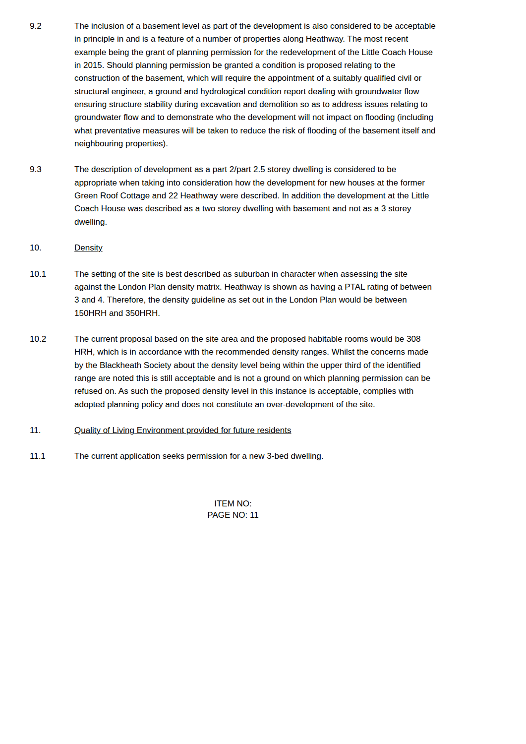9.2
The inclusion of a basement level as part of the development is also considered to be acceptable in principle in and is a feature of a number of properties along Heathway. The most recent example being the grant of planning permission for the redevelopment of the Little Coach House in 2015. Should planning permission be granted a condition is proposed relating to the construction of the basement, which will require the appointment of a suitably qualified civil or structural engineer, a ground and hydrological condition report dealing with groundwater flow ensuring structure stability during excavation and demolition so as to address issues relating to groundwater flow and to demonstrate who the development will not impact on flooding (including what preventative measures will be taken to reduce the risk of flooding of the basement itself and neighbouring properties).
9.3
The description of development as a part 2/part 2.5 storey dwelling is considered to be appropriate when taking into consideration how the development for new houses at the former Green Roof Cottage and 22 Heathway were described. In addition the development at the Little Coach House was described as a two storey dwelling with basement and not as a 3 storey dwelling.
10.
Density
10.1
The setting of the site is best described as suburban in character when assessing the site against the London Plan density matrix. Heathway is shown as having a PTAL rating of between 3 and 4. Therefore, the density guideline as set out in the London Plan would be between 150HRH and 350HRH.
10.2
The current proposal based on the site area and the proposed habitable rooms would be 308 HRH, which is in accordance with the recommended density ranges. Whilst the concerns made by the Blackheath Society about the density level being within the upper third of the identified range are noted this is still acceptable and is not a ground on which planning permission can be refused on. As such the proposed density level in this instance is acceptable, complies with adopted planning policy and does not constitute an over-development of the site.
11.
Quality of Living Environment provided for future residents
11.1
The current application seeks permission for a new 3-bed dwelling.
ITEM NO:
PAGE NO: 11